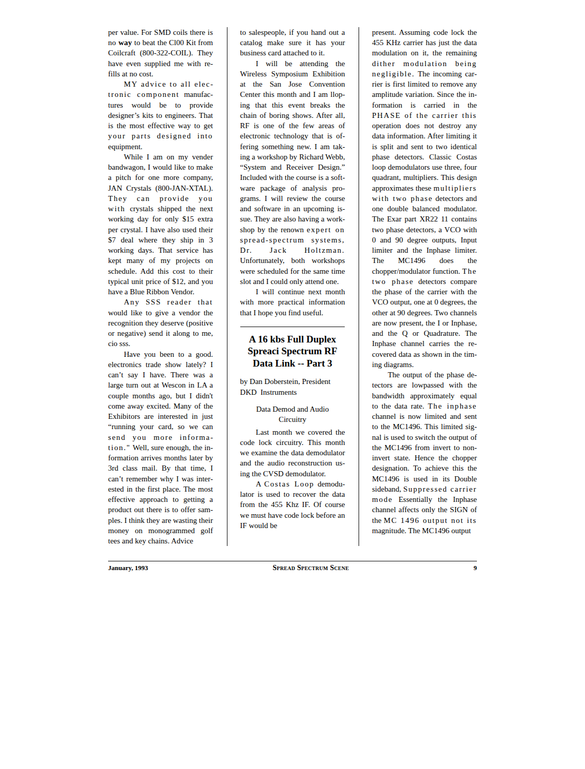per value. For SMD coils there is no way to beat the Cl00 Kit from Coilcraft (800-322-COIL). They have even supplied me with refills at no cost.
MY advice to all electronic component manufactures would be to provide designer’s kits to engineers. That is the most effective way to get your parts designed into equipment.
While I am on my vender bandwagon, I would like to make a pitch for one more company, JAN Crystals (800-JAN-XTAL). They can provide you with crystals shipped the next working day for only $15 extra per crystal. I have also used their $7 deal where they ship in 3 working days. That service has kept many of my projects on schedule. Add this cost to their typical unit price of $12, and you have a Blue Ribbon Vendor.
Any SSS reader that would like to give a vendor the recognition they deserve (positive or negative) send it along to me, cio sss.
Have you been to a good. electronics trade show lately? I can’t say I have. There was a large turn out at Wescon in LA a couple months ago, but I didn't come away excited. Many of the Exhibitors are interested in just “running your card, so we can send you more information." Well, sure enough, the information arrives months later by 3rd class mail. By that time, I can’t remember why I was interested in the first place. The most effective approach to getting a product out there is to offer samples. I think they are wasting their money on monogrammed golf tees and key chains. Advice
to salespeople, if you hand out a catalog make sure it has your business card attached to it.
I will be attending the Wireless Symposium Exhibition at the San Jose Convention Center this month and I am lloping that this event breaks the chain of boring shows. After all, RF is one of the few areas of electronic technology that is offering something new. I am taking a workshop by Richard Webb, “System and Receiver Design.” Included with the course is a software package of analysis programs. I will review the course and software in an upcoming issue. They are also having a workshop by the renown expert on spread-spectrum systems, Dr. Jack Holtzman. Unfortunately, both workshops were scheduled for the same time slot and I could only attend one.
I will continue next month with more practical information that I hope you find useful.
A 16 kbs Full Duplex
Spreaci Spectrum RF
Data Link -- Part 3
by Dan Doberstein, President
DKD Instruments
Data Demod and Audio
Circuitry
Last month we covered the code lock circuitry. This month we examine the data demodulator and the audio reconstruction using the CVSD demodulator.
A Costas Loop demodulator is used to recover the data from the 455 Khz IF. Of course we must have code lock before an IF would be
present. Assuming code lock the 455 KHz carrier has just the data modulation on it, the remaining dither modulation being negligible. The incoming carrier is first limited to remove any amplitude variation. Since the information is carried in the PHASE of the carrier this operation does not destroy any data information. After limiting it is split and sent to two identical phase detectors. Classic Costas loop demodulators use three, four quadrant, multipliers. This design approximates these multipliers with two phase detectors and one double balanced modulator. The Exar part XR22 11 contains two phase detectors, a VCO with 0 and 90 degree outputs, Input limiter and the Inphase limiter. The MC1496 does the chopper/modulator function. The two phase detectors compare the phase of the carrier with the VCO output, one at 0 degrees, the other at 90 degrees. Two channels are now present, the I or Inphase, and the Q or Quadrature. The Inphase channel carries the recovered data as shown in the timing diagrams.
The output of the phase detectors are lowpassed with the bandwidth approximately equal to the data rate. The inphase channel is now limited and sent to the MC1496. This limited signal is used to switch the output of the MC1496 from invert to noninvert state. Hence the chopper designation. To achieve this the MC1496 is used in its Double sideband, Suppressed carrier mode Essentially the Inphase channel affects only the SIGN of the MC 1496 output not its magnitude. The MC1496 output
January, 1993
Spread Spectrum Scene
9